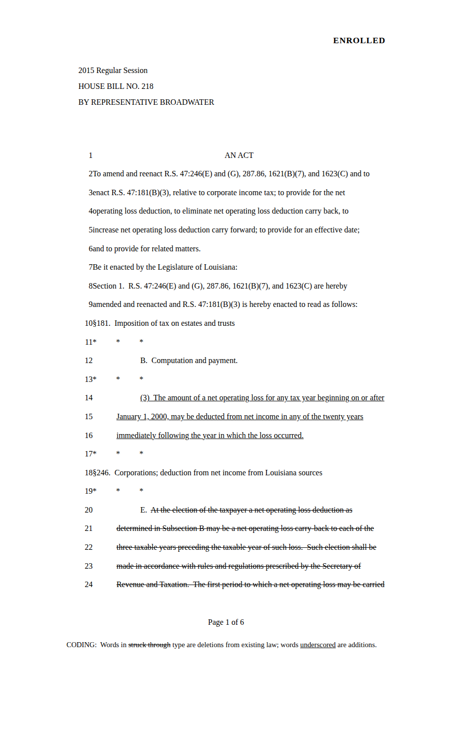ENROLLED
2015 Regular Session
HOUSE BILL NO. 218
BY REPRESENTATIVE BROADWATER
| 1 | AN ACT |
| 2 | To amend and reenact R.S. 47:246(E) and (G), 287.86, 1621(B)(7), and 1623(C) and to |
| 3 | enact R.S. 47:181(B)(3), relative to corporate income tax; to provide for the net |
| 4 | operating loss deduction, to eliminate net operating loss deduction carry back, to |
| 5 | increase net operating loss deduction carry forward; to provide for an effective date; |
| 6 | and to provide for related matters. |
| 7 | Be it enacted by the Legislature of Louisiana: |
| 8 | Section 1. R.S. 47:246(E) and (G), 287.86, 1621(B)(7), and 1623(C) are hereby |
| 9 | amended and reenacted and R.S. 47:181(B)(3) is hereby enacted to read as follows: |
| 10 | §181. Imposition of tax on estates and trusts |
| 11 | * * * |
| 12 | B. Computation and payment. |
| 13 | * * * |
| 14 | (3) The amount of a net operating loss for any tax year beginning on or after |
| 15 | January 1, 2000, may be deducted from net income in any of the twenty years |
| 16 | immediately following the year in which the loss occurred. |
| 17 | * * * |
| 18 | §246. Corporations; deduction from net income from Louisiana sources |
| 19 | * * * |
| 20 | E. At the election of the taxpayer a net operating loss deduction as |
| 21 | determined in Subsection B may be a net operating loss carry-back to each of the |
| 22 | three taxable years preceding the taxable year of such loss. Such election shall be |
| 23 | made in accordance with rules and regulations prescribed by the Secretary of |
| 24 | Revenue and Taxation. The first period to which a net operating loss may be carried |
Page 1 of 6
CODING: Words in struck through type are deletions from existing law; words underscored are additions.